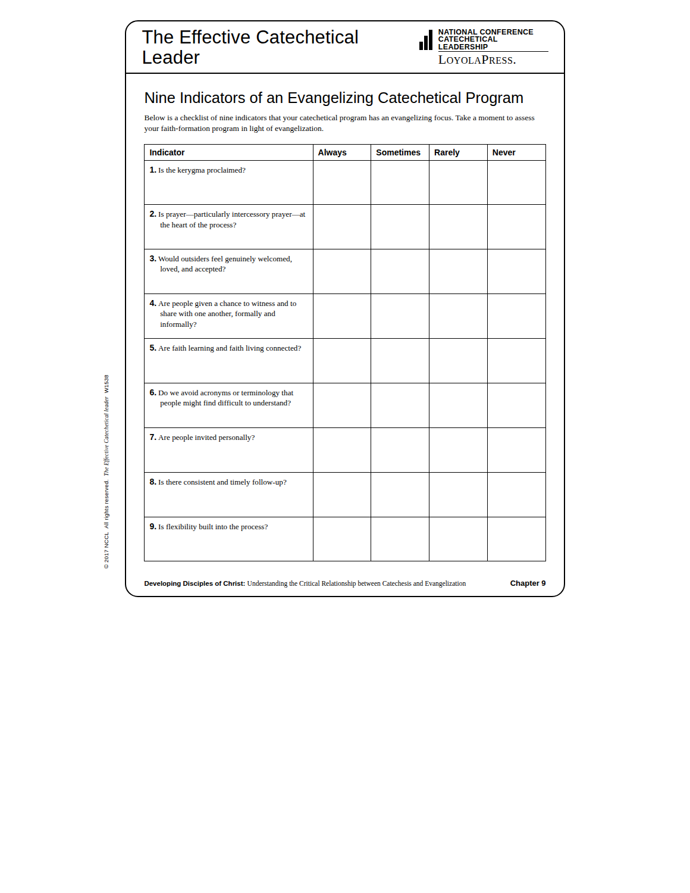© 2017 NCCL All rights reserved. The Effective Catechetical leader W1538
The Effective Catechetical Leader
NATIONAL CONFERENCE CATECHETICAL LEADERSHIP LOYOLAPRESS.
Nine Indicators of an Evangelizing Catechetical Program
Below is a checklist of nine indicators that your catechetical program has an evangelizing focus. Take a moment to assess your faith-formation program in light of evangelization.
| Indicator | Always | Sometimes | Rarely | Never |
| --- | --- | --- | --- | --- |
| 1. Is the kerygma proclaimed? | | | | |
| 2. Is prayer—particularly intercessory prayer—at the heart of the process? | | | | |
| 3. Would outsiders feel genuinely welcomed, loved, and accepted? | | | | |
| 4. Are people given a chance to witness and to share with one another, formally and informally? | | | | |
| 5. Are faith learning and faith living connected? | | | | |
| 6. Do we avoid acronyms or terminology that people might find difficult to understand? | | | | |
| 7. Are people invited personally? | | | | |
| 8. Is there consistent and timely follow-up? | | | | |
| 9. Is flexibility built into the process? | | | | |
Developing Disciples of Christ: Understanding the Critical Relationship between Catechesis and Evangelization
Chapter 9